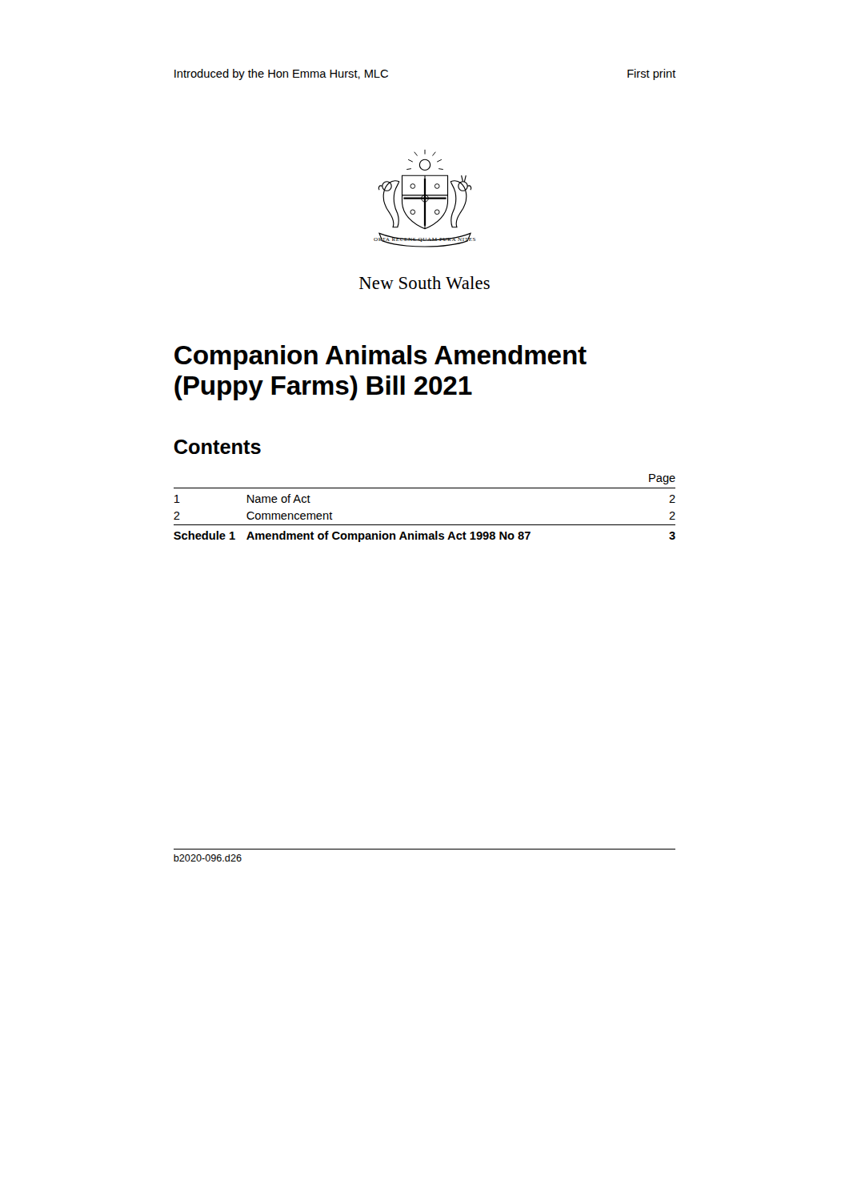Introduced by the Hon Emma Hurst, MLC
First print
ORTA RECENS QUAM PURA NITES
New South Wales
Companion Animals Amendment (Puppy Farms) Bill 2021
Contents
Page
| 1 | Name of Act | 2 |
| 2 | Commencement | 2 |
| Schedule 1 | Amendment of Companion Animals Act 1998 No 87 | 3 |
b2020-096.d26